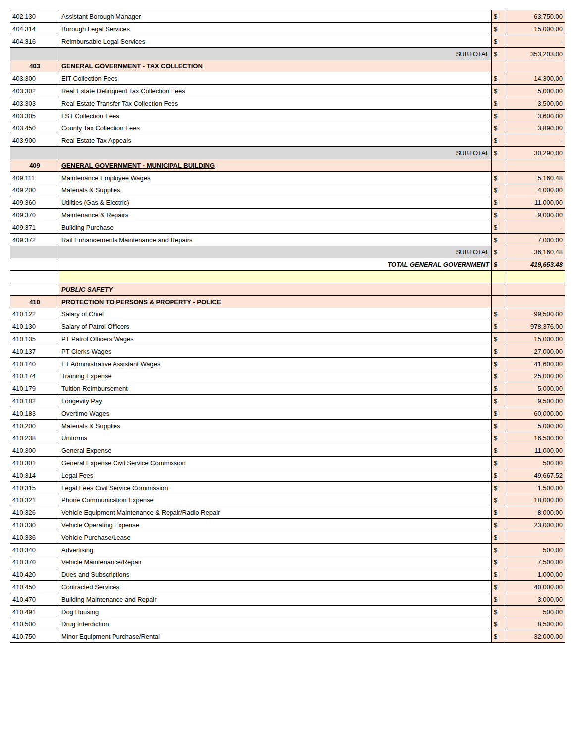| 402.130 | Assistant Borough Manager | $ | 63,750.00 |
| 404.314 | Borough Legal Services | $ | 15,000.00 |
| 404.316 | Reimbursable Legal Services | $ | - |
| | SUBTOTAL | $ | 353,203.00 |
| 403 | GENERAL GOVERNMENT - TAX COLLECTION | | |
| 403.300 | EIT Collection Fees | $ | 14,300.00 |
| 403.302 | Real Estate Delinquent Tax Collection Fees | $ | 5,000.00 |
| 403.303 | Real Estate Transfer Tax Collection Fees | $ | 3,500.00 |
| 403.305 | LST Collection Fees | $ | 3,600.00 |
| 403.450 | County Tax Collection Fees | $ | 3,890.00 |
| 403.900 | Real Estate Tax Appeals | $ | - |
| | SUBTOTAL | $ | 30,290.00 |
| 409 | GENERAL GOVERNMENT - MUNICIPAL BUILDING | | |
| 409.111 | Maintenance Employee Wages | $ | 5,160.48 |
| 409.200 | Materials & Supplies | $ | 4,000.00 |
| 409.360 | Utilities (Gas & Electric) | $ | 11,000.00 |
| 409.370 | Maintenance & Repairs | $ | 9,000.00 |
| 409.371 | Building Purchase | $ | - |
| 409.372 | Rail Enhancements Maintenance and Repairs | $ | 7,000.00 |
| | SUBTOTAL | $ | 36,160.48 |
| | TOTAL GENERAL GOVERNMENT | $ | 419,653.48 |
| | PUBLIC SAFETY | | |
| 410 | PROTECTION TO PERSONS & PROPERTY - POLICE | | |
| 410.122 | Salary of Chief | $ | 99,500.00 |
| 410.130 | Salary of Patrol Officers | $ | 978,376.00 |
| 410.135 | PT Patrol Officers Wages | $ | 15,000.00 |
| 410.137 | PT Clerks Wages | $ | 27,000.00 |
| 410.140 | FT Administrative Assistant Wages | $ | 41,600.00 |
| 410.174 | Training Expense | $ | 25,000.00 |
| 410.179 | Tuition Reimbursement | $ | 5,000.00 |
| 410.182 | Longevity Pay | $ | 9,500.00 |
| 410.183 | Overtime Wages | $ | 60,000.00 |
| 410.200 | Materials & Supplies | $ | 5,000.00 |
| 410.238 | Uniforms | $ | 16,500.00 |
| 410.300 | General Expense | $ | 11,000.00 |
| 410.301 | General Expense Civil Service Commission | $ | 500.00 |
| 410.314 | Legal Fees | $ | 49,667.52 |
| 410.315 | Legal Fees Civil Service Commission | $ | 1,500.00 |
| 410.321 | Phone Communication Expense | $ | 18,000.00 |
| 410.326 | Vehicle Equipment Maintenance & Repair/Radio Repair | $ | 8,000.00 |
| 410.330 | Vehicle Operating Expense | $ | 23,000.00 |
| 410.336 | Vehicle Purchase/Lease | $ | - |
| 410.340 | Advertising | $ | 500.00 |
| 410.370 | Vehicle Maintenance/Repair | $ | 7,500.00 |
| 410.420 | Dues and Subscriptions | $ | 1,000.00 |
| 410.450 | Contracted Services | $ | 40,000.00 |
| 410.470 | Building Maintenance and Repair | $ | 3,000.00 |
| 410.491 | Dog Housing | $ | 500.00 |
| 410.500 | Drug Interdiction | $ | 8,500.00 |
| 410.750 | Minor Equipment Purchase/Rental | $ | 32,000.00 |